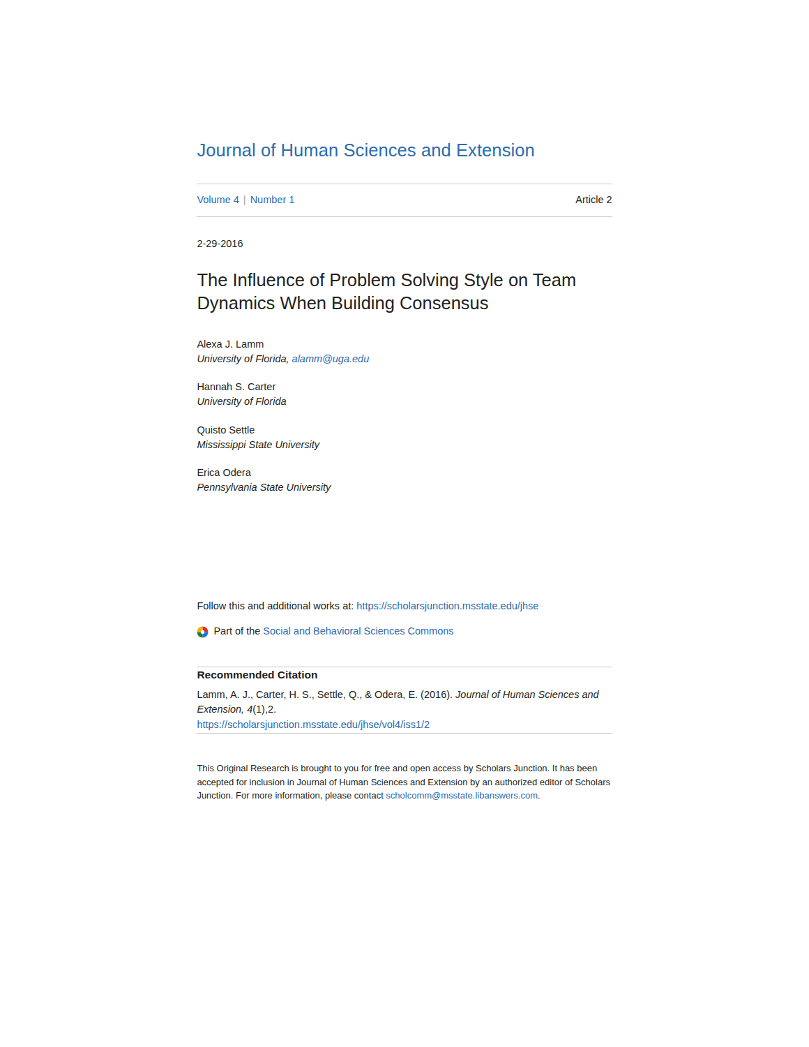Journal of Human Sciences and Extension
Volume 4|Number 1
Article 2
2-29-2016
The Influence of Problem Solving Style on Team Dynamics When Building Consensus
Alexa J. Lamm University of Florida, alamm@uga.edu
Hannah S. Carter University of Florida
Quisto Settle Mississippi State University
Erica Odera Pennsylvania State University
Follow this and additional works at: https://scholarsjunction.msstate.edu/jhse
Part of the Social and Behavioral Sciences Commons
Recommended Citation
Lamm, A. J., Carter, H. S., Settle, Q., & Odera, E. (2016). Journal of Human Sciences and Extension, 4(1),2.
https://scholarsjunction.msstate.edu/jhse/vol4/iss1/2
This Original Research is brought to you for free and open access by Scholars Junction. It has been accepted for inclusion in Journal of Human Sciences and Extension by an authorized editor of Scholars Junction. For more information, please contact scholcomm@msstate.libanswers.com.